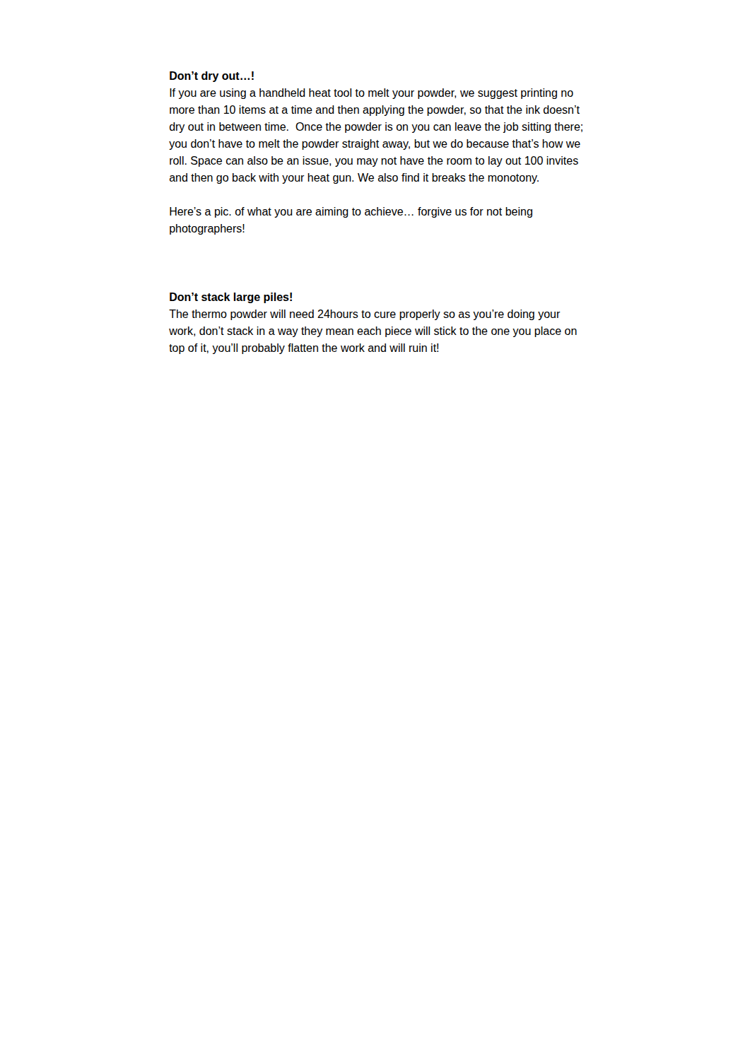Don’t dry out…!
If you are using a handheld heat tool to melt your powder, we suggest printing no more than 10 items at a time and then applying the powder, so that the ink doesn’t dry out in between time. Once the powder is on you can leave the job sitting there; you don’t have to melt the powder straight away, but we do because that’s how we roll. Space can also be an issue, you may not have the room to lay out 100 invites and then go back with your heat gun. We also find it breaks the monotony.
Here’s a pic. of what you are aiming to achieve… forgive us for not being photographers!
Don’t stack large piles!
The thermo powder will need 24hours to cure properly so as you’re doing your work, don’t stack in a way they mean each piece will stick to the one you place on top of it, you’ll probably flatten the work and will ruin it!